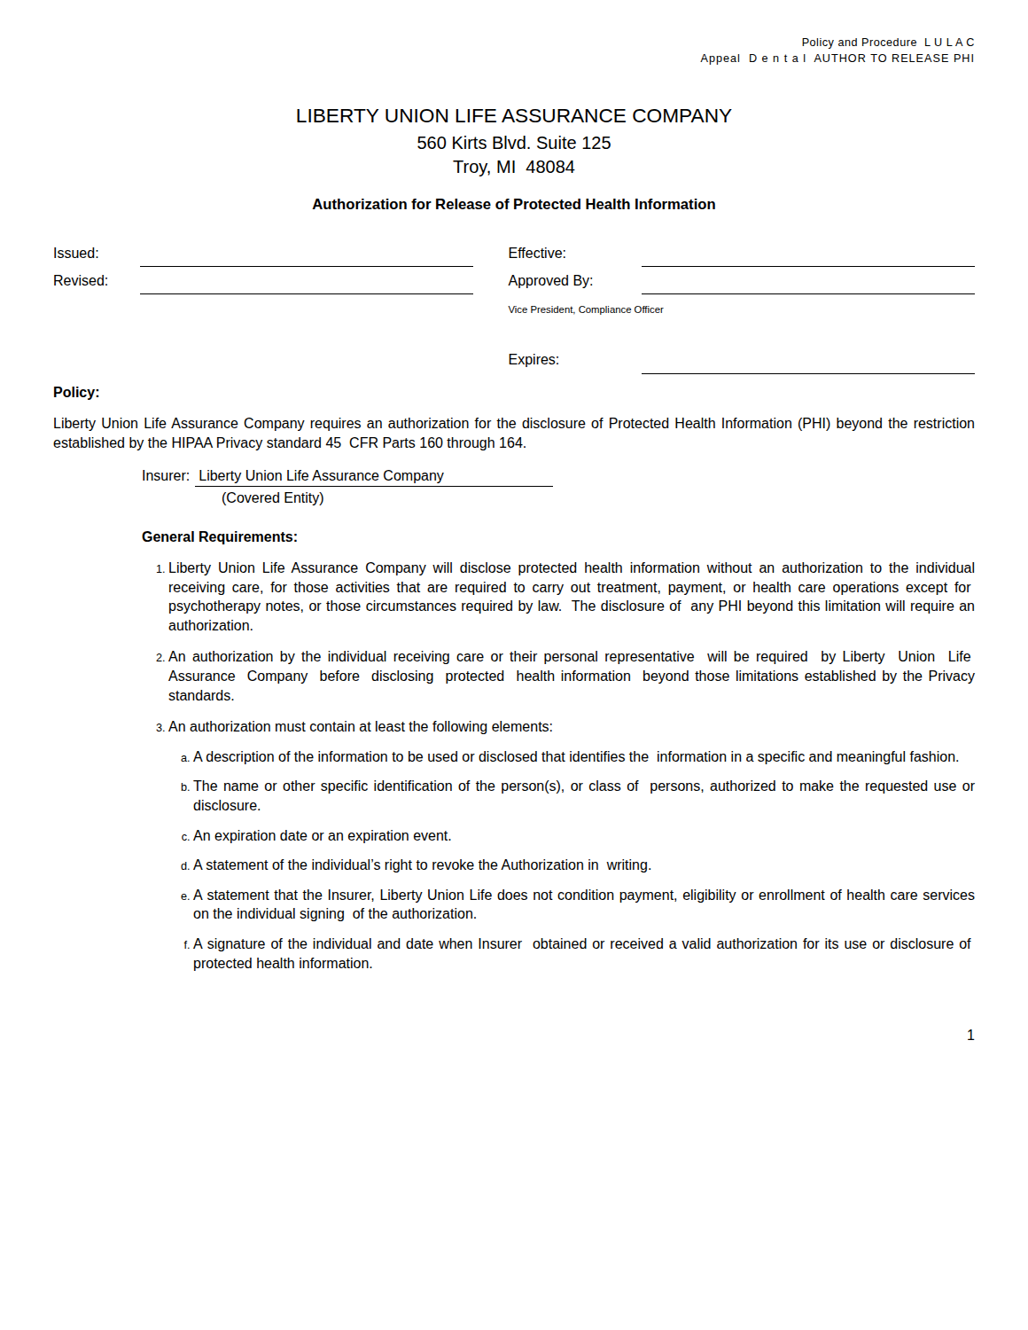Policy and Procedure L U L A C
Appeal D e n t a l AUTHOR TO RELEASE PHI
LIBERTY UNION LIFE ASSURANCE COMPANY
560 Kirts Blvd. Suite 125
Troy, MI 48084
Authorization for Release of Protected Health Information
| Issued: | | | Effective: | |
| Revised: | | | Approved By: | |
| | Vice President, Compliance Officer |
| | Expires: | |
Policy:
Liberty Union Life Assurance Company requires an authorization for the disclosure of Protected Health Information (PHI) beyond the restriction established by the HIPAA Privacy standard 45 CFR Parts 160 through 164.
Insurer: Liberty Union Life Assurance Company
(Covered Entity)
General Requirements:
Liberty Union Life Assurance Company will disclose protected health information without an authorization to the individual receiving care, for those activities that are required to carry out treatment, payment, or health care operations except for psychotherapy notes, or those circumstances required by law. The disclosure of any PHI beyond this limitation will require an authorization.
An authorization by the individual receiving care or their personal representative will be required by Liberty Union Life Assurance Company before disclosing protected health information beyond those limitations established by the Privacy standards.
An authorization must contain at least the following elements:
A description of the information to be used or disclosed that identifies the information in a specific and meaningful fashion.
The name or other specific identification of the person(s), or class of persons, authorized to make the requested use or disclosure.
An expiration date or an expiration event.
A statement of the individual’s right to revoke the Authorization in writing.
A statement that the Insurer, Liberty Union Life does not condition payment, eligibility or enrollment of health care services on the individual signing of the authorization.
A signature of the individual and date when Insurer obtained or received a valid authorization for its use or disclosure of protected health information.
1